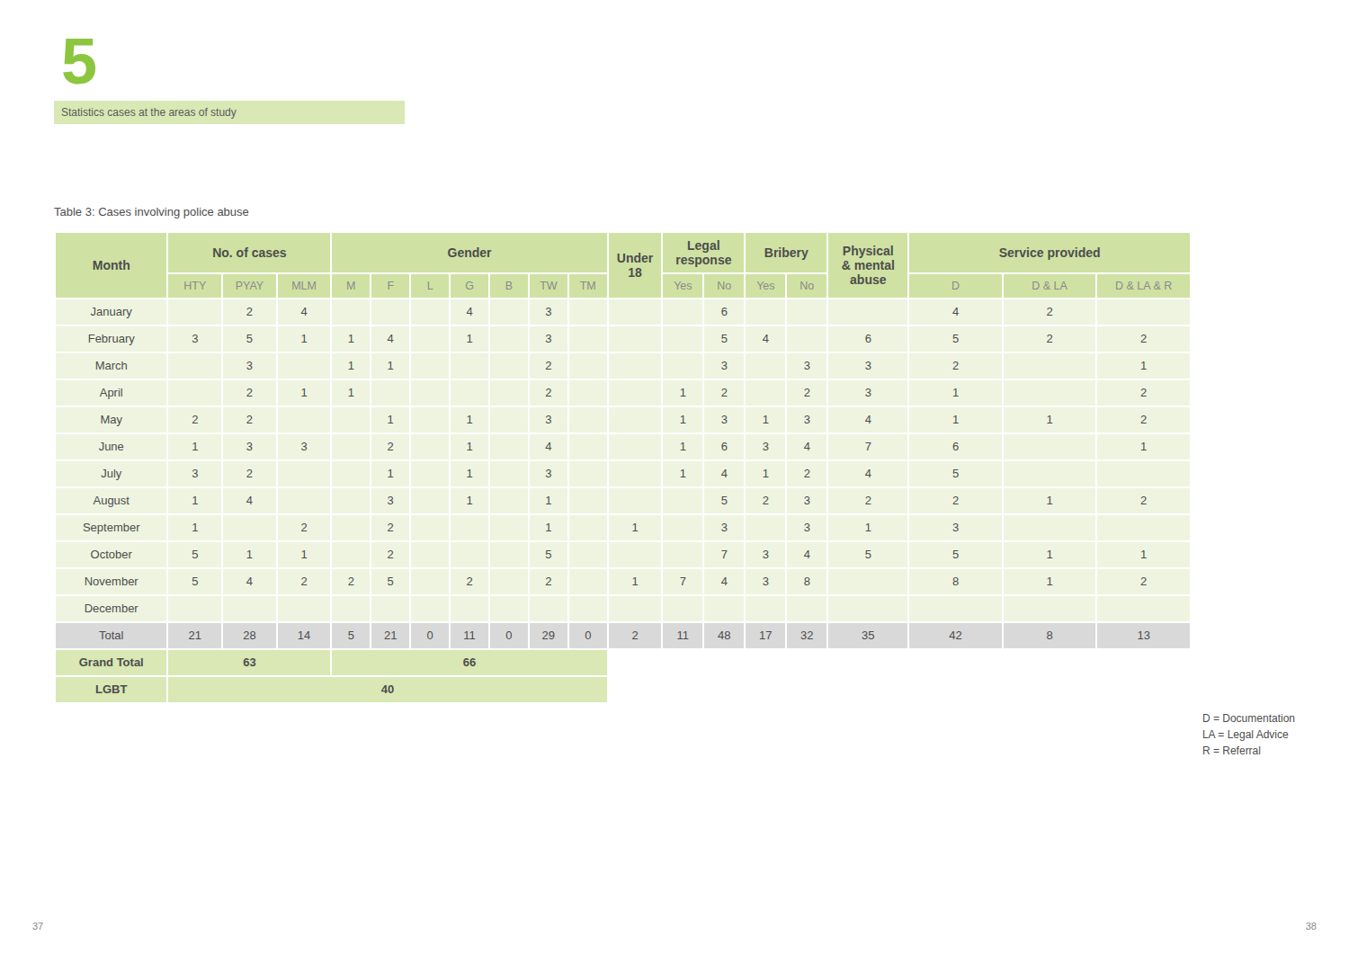5
Statistics cases at the areas of study
Table 3: Cases involving police abuse
| Month | No. of cases | Gender | Under 18 | Legal response | Bribery | Physical & mental abuse | Service provided |
| --- | --- | --- | --- | --- | --- | --- | --- |
| HTY | PYAY | MLM | M | F | L | G | B | TW | TM | Yes | No | Yes | No | D | D & LA | D & LA & R |
| January | | 2 | 4 | | | | 4 | | 3 | | | | 6 | | | | 4 | 2 | |
| February | 3 | 5 | 1 | 1 | 4 | | 1 | | 3 | | | | 5 | 4 | | 6 | 5 | 2 | 2 |
| March | | 3 | | 1 | 1 | | | | 2 | | | | 3 | | 3 | 3 | 2 | | 1 |
| April | | 2 | 1 | 1 | | | | | 2 | | | 1 | 2 | | 2 | 3 | 1 | | 2 |
| May | 2 | 2 | | | 1 | | 1 | | 3 | | | 1 | 3 | 1 | 3 | 4 | 1 | 1 | 2 |
| June | 1 | 3 | 3 | | 2 | | 1 | | 4 | | | 1 | 6 | 3 | 4 | 7 | 6 | | 1 |
| July | 3 | 2 | | | 1 | | 1 | | 3 | | | 1 | 4 | 1 | 2 | 4 | 5 | | |
| August | 1 | 4 | | | 3 | | 1 | | 1 | | | | 5 | 2 | 3 | 2 | 2 | 1 | 2 |
| September | 1 | | 2 | | 2 | | | | 1 | | 1 | | 3 | | 3 | 1 | 3 | | |
| October | 5 | 1 | 1 | | 2 | | | | 5 | | | | 7 | 3 | 4 | 5 | 5 | 1 | 1 |
| November | 5 | 4 | 2 | 2 | 5 | | 2 | | 2 | | 1 | 7 | 4 | 3 | 8 | | 8 | 1 | 2 |
| December | | | | | | | | | | | | | | | | | | | |
| Total | 21 | 28 | 14 | 5 | 21 | 0 | 11 | 0 | 29 | 0 | 2 | 11 | 48 | 17 | 32 | 35 | 42 | 8 | 13 |
| Grand Total | 63 | 66 | |
| LGBT | 40 | |
D = Documentation
LA = Legal Advice
R = Referral
37
38